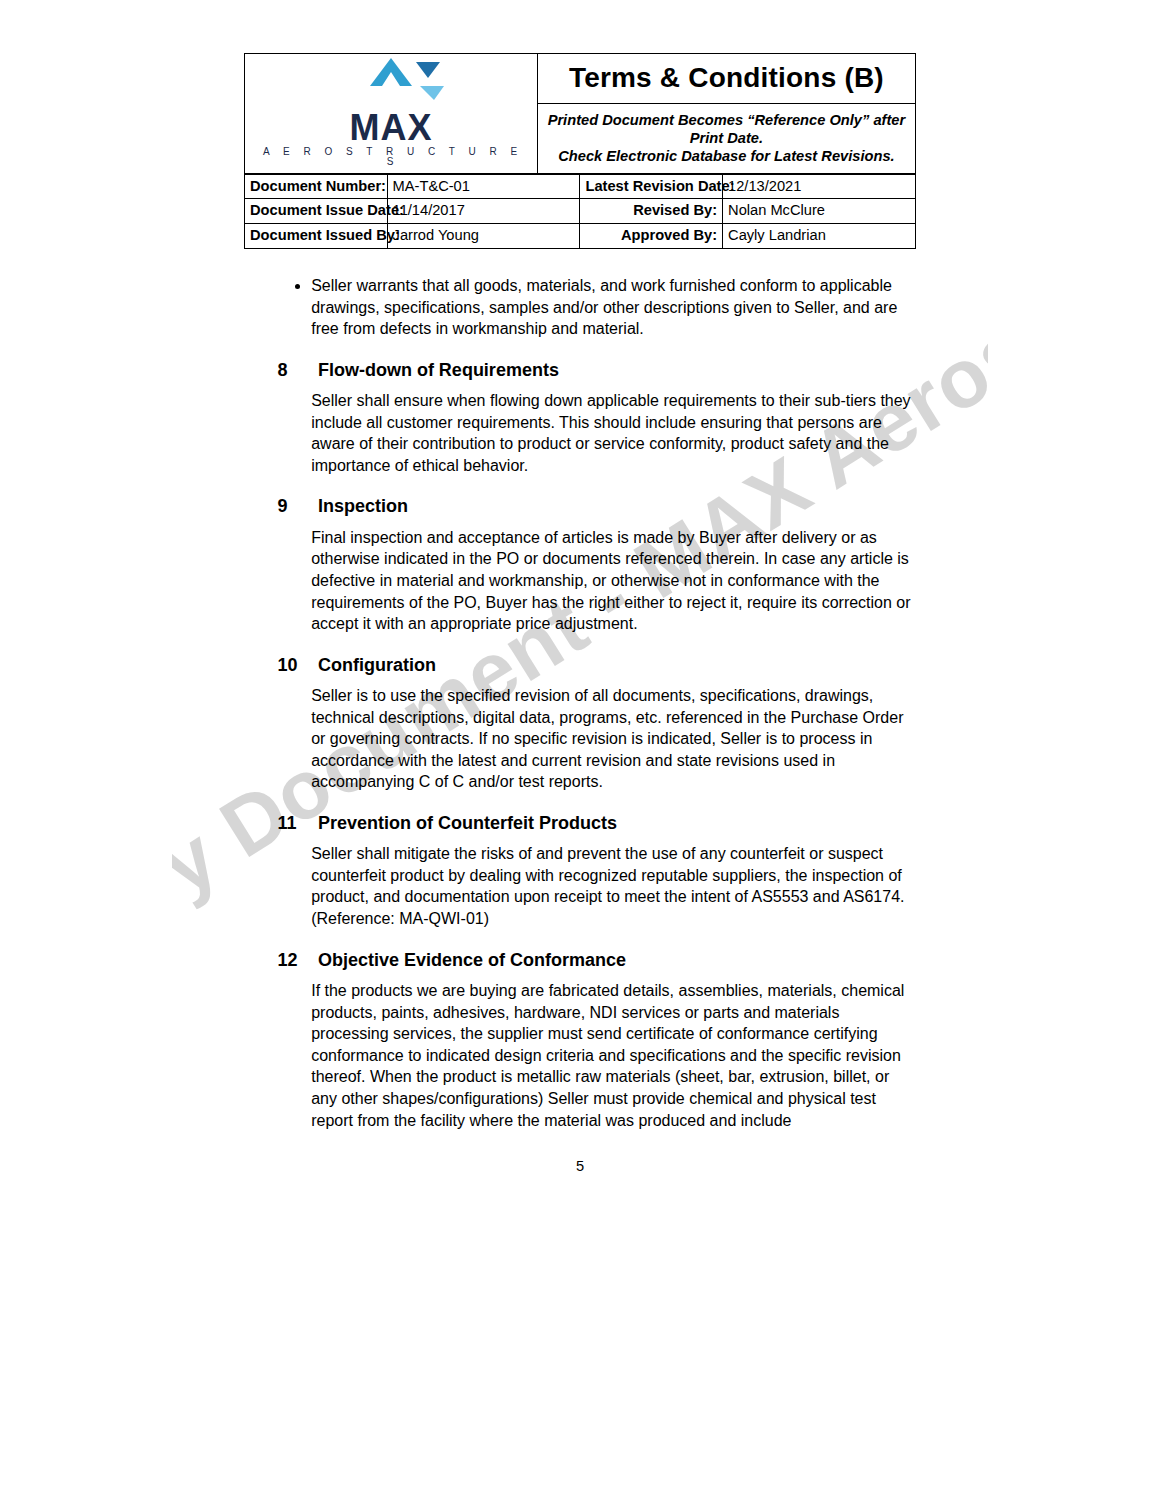Proprietary Document - MAX Aerostructures
| MAX A E R O S T R U C T U R E S | Terms & Conditions (B) |
| Printed Document Becomes “Reference Only” after Print Date. Check Electronic Database for Latest Revisions. |
| Document Number: | MA-T&C-01 | Latest Revision Date: | 12/13/2021 |
| Document Issue Date: | 11/14/2017 | Revised By: | Nolan McClure |
| Document Issued By: | Jarrod Young | Approved By: | Cayly Landrian |
Seller warrants that all goods, materials, and work furnished conform to applicable drawings, specifications, samples and/or other descriptions given to Seller, and are free from defects in workmanship and material.
8 Flow-down of Requirements
Seller shall ensure when flowing down applicable requirements to their sub-tiers they include all customer requirements. This should include ensuring that persons are aware of their contribution to product or service conformity, product safety and the importance of ethical behavior.
9 Inspection
Final inspection and acceptance of articles is made by Buyer after delivery or as otherwise indicated in the PO or documents referenced therein. In case any article is defective in material and workmanship, or otherwise not in conformance with the requirements of the PO, Buyer has the right either to reject it, require its correction or accept it with an appropriate price adjustment.
10 Configuration
Seller is to use the specified revision of all documents, specifications, drawings, technical descriptions, digital data, programs, etc. referenced in the Purchase Order or governing contracts. If no specific revision is indicated, Seller is to process in accordance with the latest and current revision and state revisions used in accompanying C of C and/or test reports.
11 Prevention of Counterfeit Products
Seller shall mitigate the risks of and prevent the use of any counterfeit or suspect counterfeit product by dealing with recognized reputable suppliers, the inspection of product, and documentation upon receipt to meet the intent of AS5553 and AS6174. (Reference: MA-QWI-01)
12 Objective Evidence of Conformance
If the products we are buying are fabricated details, assemblies, materials, chemical products, paints, adhesives, hardware, NDI services or parts and materials processing services, the supplier must send certificate of conformance certifying conformance to indicated design criteria and specifications and the specific revision thereof. When the product is metallic raw materials (sheet, bar, extrusion, billet, or any other shapes/configurations) Seller must provide chemical and physical test report from the facility where the material was produced and include
5